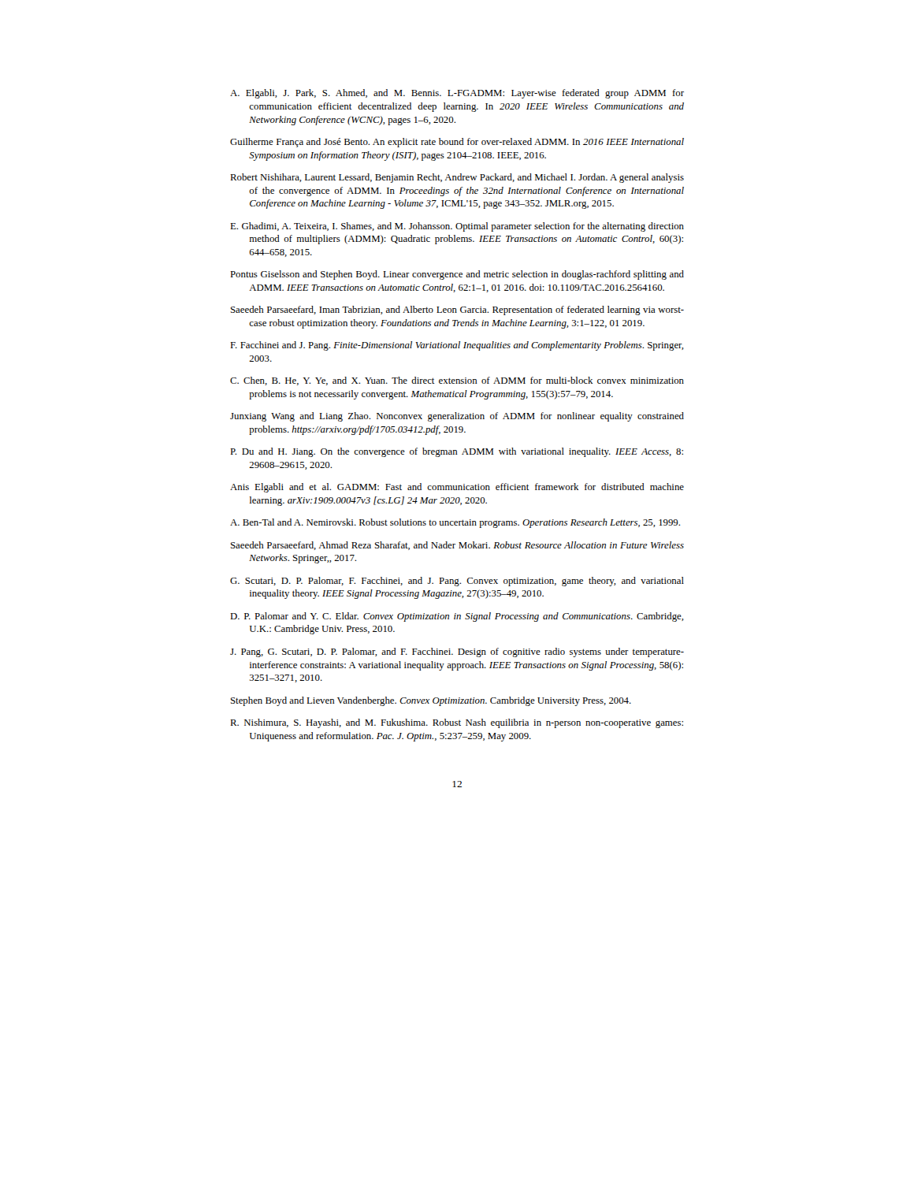A. Elgabli, J. Park, S. Ahmed, and M. Bennis. L-FGADMM: Layer-wise federated group ADMM for communication efficient decentralized deep learning. In 2020 IEEE Wireless Communications and Networking Conference (WCNC), pages 1–6, 2020.
Guilherme França and José Bento. An explicit rate bound for over-relaxed ADMM. In 2016 IEEE International Symposium on Information Theory (ISIT), pages 2104–2108. IEEE, 2016.
Robert Nishihara, Laurent Lessard, Benjamin Recht, Andrew Packard, and Michael I. Jordan. A general analysis of the convergence of ADMM. In Proceedings of the 32nd International Conference on International Conference on Machine Learning - Volume 37, ICML'15, page 343–352. JMLR.org, 2015.
E. Ghadimi, A. Teixeira, I. Shames, and M. Johansson. Optimal parameter selection for the alternating direction method of multipliers (ADMM): Quadratic problems. IEEE Transactions on Automatic Control, 60(3): 644–658, 2015.
Pontus Giselsson and Stephen Boyd. Linear convergence and metric selection in douglas-rachford splitting and ADMM. IEEE Transactions on Automatic Control, 62:1–1, 01 2016. doi: 10.1109/TAC.2016.2564160.
Saeedeh Parsaeefard, Iman Tabrizian, and Alberto Leon Garcia. Representation of federated learning via worst-case robust optimization theory. Foundations and Trends in Machine Learning, 3:1–122, 01 2019.
F. Facchinei and J. Pang. Finite-Dimensional Variational Inequalities and Complementarity Problems. Springer, 2003.
C. Chen, B. He, Y. Ye, and X. Yuan. The direct extension of ADMM for multi-block convex minimization problems is not necessarily convergent. Mathematical Programming, 155(3):57–79, 2014.
Junxiang Wang and Liang Zhao. Nonconvex generalization of ADMM for nonlinear equality constrained problems. https://arxiv.org/pdf/1705.03412.pdf, 2019.
P. Du and H. Jiang. On the convergence of bregman ADMM with variational inequality. IEEE Access, 8: 29608–29615, 2020.
Anis Elgabli and et al. GADMM: Fast and communication efficient framework for distributed machine learning. arXiv:1909.00047v3 [cs.LG] 24 Mar 2020, 2020.
A. Ben-Tal and A. Nemirovski. Robust solutions to uncertain programs. Operations Research Letters, 25, 1999.
Saeedeh Parsaeefard, Ahmad Reza Sharafat, and Nader Mokari. Robust Resource Allocation in Future Wireless Networks. Springer,, 2017.
G. Scutari, D. P. Palomar, F. Facchinei, and J. Pang. Convex optimization, game theory, and variational inequality theory. IEEE Signal Processing Magazine, 27(3):35–49, 2010.
D. P. Palomar and Y. C. Eldar. Convex Optimization in Signal Processing and Communications. Cambridge, U.K.: Cambridge Univ. Press, 2010.
J. Pang, G. Scutari, D. P. Palomar, and F. Facchinei. Design of cognitive radio systems under temperature-interference constraints: A variational inequality approach. IEEE Transactions on Signal Processing, 58(6): 3251–3271, 2010.
Stephen Boyd and Lieven Vandenberghe. Convex Optimization. Cambridge University Press, 2004.
R. Nishimura, S. Hayashi, and M. Fukushima. Robust Nash equilibria in n-person non-cooperative games: Uniqueness and reformulation. Pac. J. Optim., 5:237–259, May 2009.
12